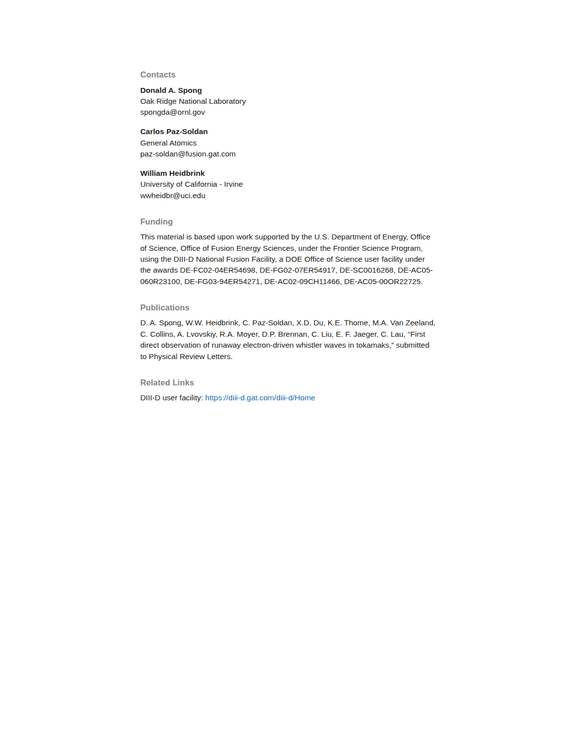Contacts
Donald A. Spong
Oak Ridge National Laboratory
spongda@ornl.gov
Carlos Paz-Soldan
General Atomics
paz-soldan@fusion.gat.com
William Heidbrink
University of California - Irvine
wwheidbr@uci.edu
Funding
This material is based upon work supported by the U.S. Department of Energy, Office of Science, Office of Fusion Energy Sciences, under the Frontier Science Program, using the DIII-D National Fusion Facility, a DOE Office of Science user facility under the awards DE-FC02-04ER54698, DE-FG02-07ER54917, DE-SC0016268, DE-AC05-060R23100, DE-FG03-94ER54271, DE-AC02-09CH11466, DE-AC05-00OR22725.
Publications
D. A. Spong, W.W. Heidbrink, C. Paz-Soldan, X.D. Du, K.E. Thome, M.A. Van Zeeland, C. Collins, A. Lvovskiy, R.A. Moyer, D.P. Brennan, C. Liu, E. F. Jaeger, C. Lau, “First direct observation of runaway electron-driven whistler waves in tokamaks,” submitted to Physical Review Letters.
Related Links
DIII-D user facility: https://diii-d.gat.com/diii-d/Home